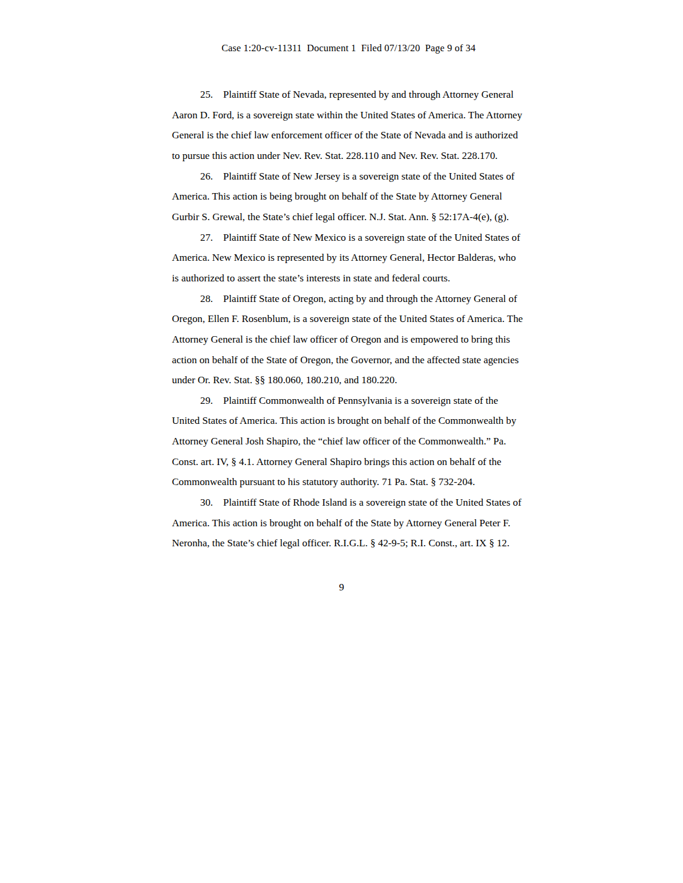Case 1:20-cv-11311 Document 1 Filed 07/13/20 Page 9 of 34
25. Plaintiff State of Nevada, represented by and through Attorney General Aaron D. Ford, is a sovereign state within the United States of America. The Attorney General is the chief law enforcement officer of the State of Nevada and is authorized to pursue this action under Nev. Rev. Stat. 228.110 and Nev. Rev. Stat. 228.170.
26. Plaintiff State of New Jersey is a sovereign state of the United States of America. This action is being brought on behalf of the State by Attorney General Gurbir S. Grewal, the State’s chief legal officer. N.J. Stat. Ann. § 52:17A-4(e), (g).
27. Plaintiff State of New Mexico is a sovereign state of the United States of America. New Mexico is represented by its Attorney General, Hector Balderas, who is authorized to assert the state’s interests in state and federal courts.
28. Plaintiff State of Oregon, acting by and through the Attorney General of Oregon, Ellen F. Rosenblum, is a sovereign state of the United States of America. The Attorney General is the chief law officer of Oregon and is empowered to bring this action on behalf of the State of Oregon, the Governor, and the affected state agencies under Or. Rev. Stat. §§ 180.060, 180.210, and 180.220.
29. Plaintiff Commonwealth of Pennsylvania is a sovereign state of the United States of America. This action is brought on behalf of the Commonwealth by Attorney General Josh Shapiro, the “chief law officer of the Commonwealth.” Pa. Const. art. IV, § 4.1. Attorney General Shapiro brings this action on behalf of the Commonwealth pursuant to his statutory authority. 71 Pa. Stat. § 732-204.
30. Plaintiff State of Rhode Island is a sovereign state of the United States of America. This action is brought on behalf of the State by Attorney General Peter F. Neronha, the State’s chief legal officer. R.I.G.L. § 42-9-5; R.I. Const., art. IX § 12.
9